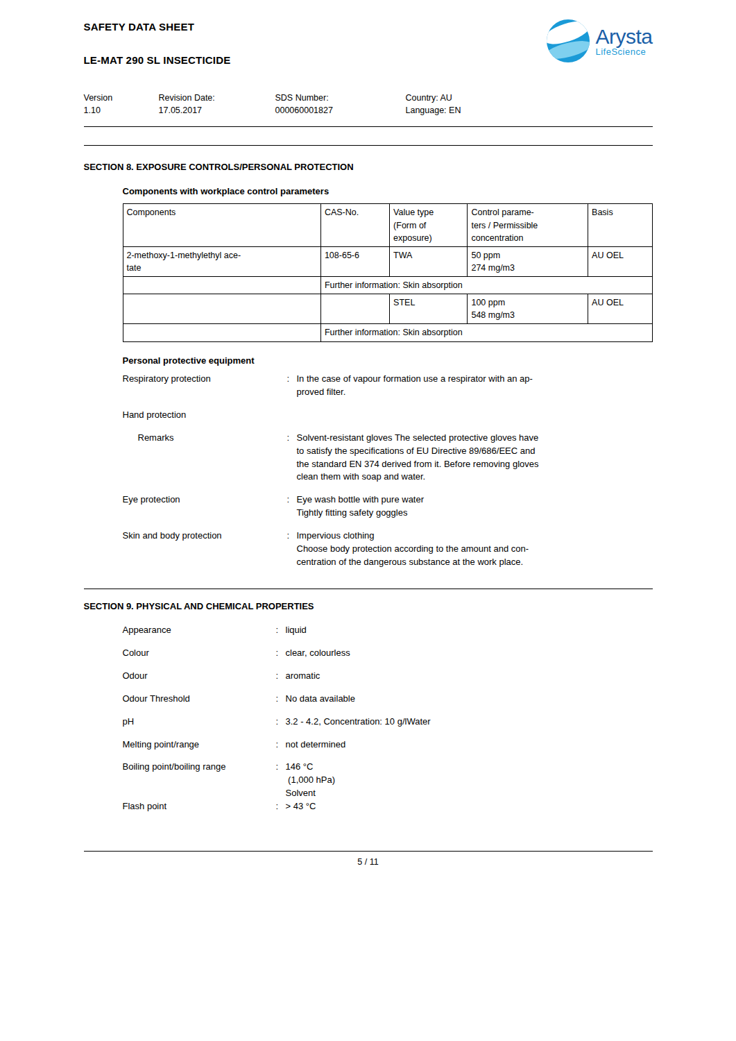SAFETY DATA SHEET
LE-MAT 290 SL INSECTICIDE
Arysta
LifeScience
Version 1.10
Revision Date: 17.05.2017
SDS Number: 000060001827
Country: AU Language: EN
SECTION 8. EXPOSURE CONTROLS/PERSONAL PROTECTION
Components with workplace control parameters
| Components | CAS-No. | Value type (Form of exposure) | Control parame- ters / Permissible concentration | Basis |
| --- | --- | --- | --- | --- |
| 2-methoxy-1-methylethyl ace- tate | 108-65-6 | TWA | 50 ppm 274 mg/m3 | AU OEL |
| | Further information: Skin absorption |
| | | STEL | 100 ppm 548 mg/m3 | AU OEL |
| | Further information: Skin absorption |
Personal protective equipment
| Respiratory protection | : | In the case of vapour formation use a respirator with an ap- proved filter. |
| Hand protection | | |
| Remarks | : | Solvent-resistant gloves The selected protective gloves have to satisfy the specifications of EU Directive 89/686/EEC and the standard EN 374 derived from it. Before removing gloves clean them with soap and water. |
| Eye protection | : | Eye wash bottle with pure water Tightly fitting safety goggles |
| Skin and body protection | : | Impervious clothing Choose body protection according to the amount and con- centration of the dangerous substance at the work place. |
SECTION 9. PHYSICAL AND CHEMICAL PROPERTIES
| Appearance | : | liquid |
| Colour | : | clear, colourless |
| Odour | : | aromatic |
| Odour Threshold | : | No data available |
| pH | : | 3.2 - 4.2, Concentration: 10 g/lWater |
| Melting point/range | : | not determined |
| Boiling point/boiling range | : | 146 °C (1,000 hPa) Solvent |
| Flash point | : | > 43 °C |
5 / 11